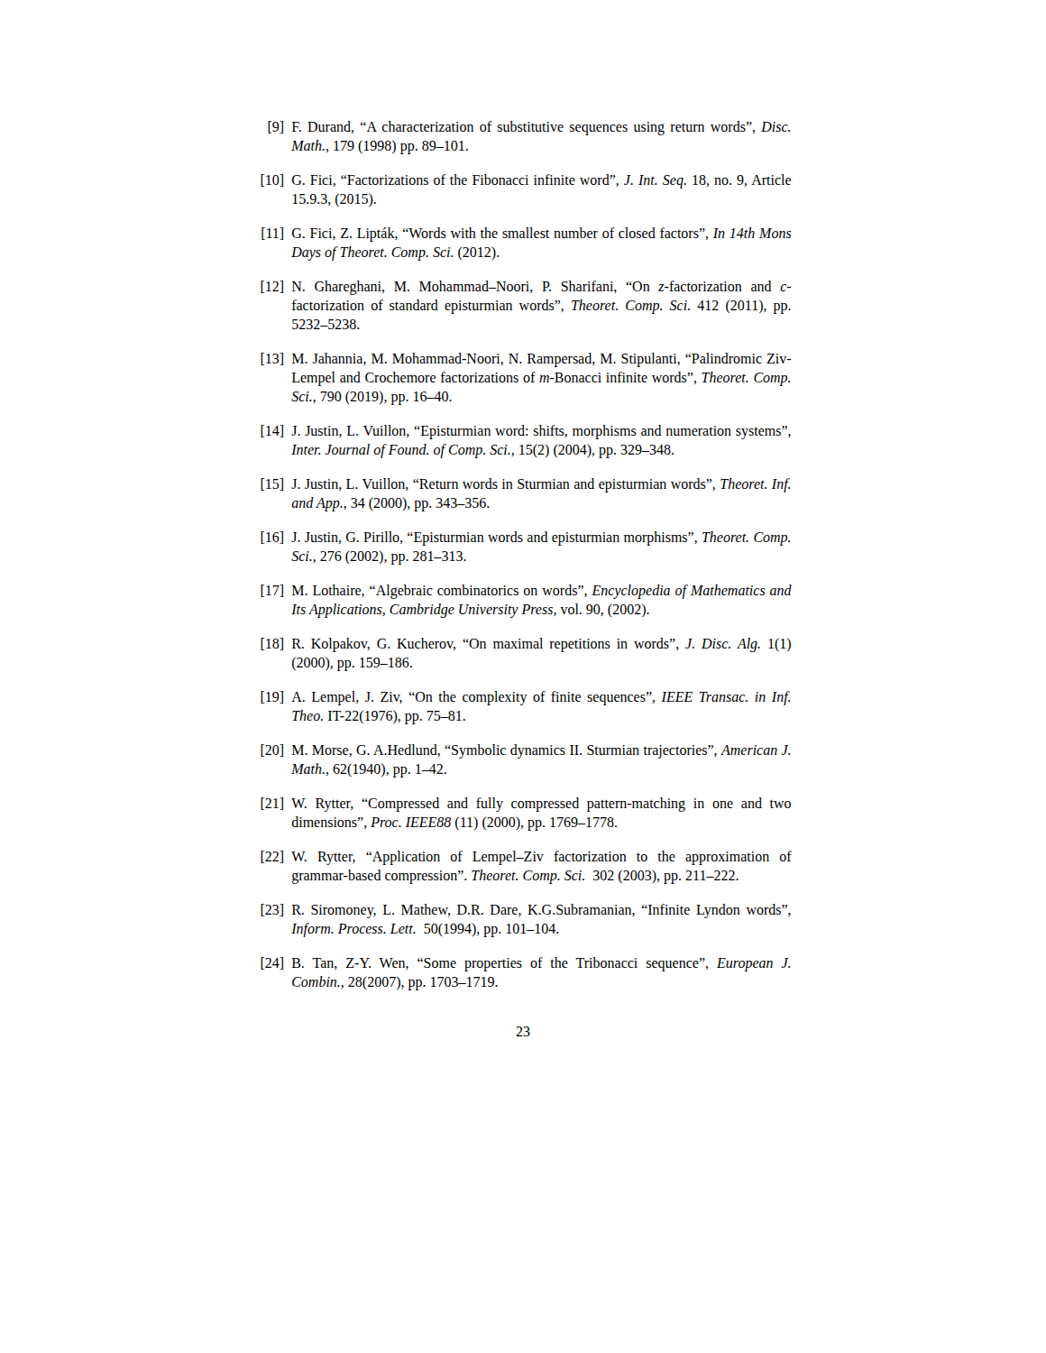[9] F. Durand, “A characterization of substitutive sequences using return words”, Disc. Math., 179 (1998) pp. 89–101.
[10] G. Fici, “Factorizations of the Fibonacci infinite word”, J. Int. Seq. 18, no. 9, Article 15.9.3, (2015).
[11] G. Fici, Z. Lipták, “Words with the smallest number of closed factors”, In 14th Mons Days of Theoret. Comp. Sci. (2012).
[12] N. Ghareghani, M. Mohammad–Noori, P. Sharifani, “On z-factorization and c-factorization of standard episturmian words”, Theoret. Comp. Sci. 412 (2011), pp. 5232–5238.
[13] M. Jahannia, M. Mohammad-Noori, N. Rampersad, M. Stipulanti, “Palindromic Ziv-Lempel and Crochemore factorizations of m-Bonacci infinite words”, Theoret. Comp. Sci., 790 (2019), pp. 16–40.
[14] J. Justin, L. Vuillon, “Episturmian word: shifts, morphisms and numeration systems”, Inter. Journal of Found. of Comp. Sci., 15(2) (2004), pp. 329–348.
[15] J. Justin, L. Vuillon, “Return words in Sturmian and episturmian words”, Theoret. Inf. and App., 34 (2000), pp. 343–356.
[16] J. Justin, G. Pirillo, “Episturmian words and episturmian morphisms”, Theoret. Comp. Sci., 276 (2002), pp. 281–313.
[17] M. Lothaire, “Algebraic combinatorics on words”, Encyclopedia of Mathematics and Its Applications, Cambridge University Press, vol. 90, (2002).
[18] R. Kolpakov, G. Kucherov, “On maximal repetitions in words”, J. Disc. Alg. 1(1) (2000), pp. 159–186.
[19] A. Lempel, J. Ziv, “On the complexity of finite sequences”, IEEE Transac. in Inf. Theo. IT-22(1976), pp. 75–81.
[20] M. Morse, G. A.Hedlund, “Symbolic dynamics II. Sturmian trajectories”, American J. Math., 62(1940), pp. 1–42.
[21] W. Rytter, “Compressed and fully compressed pattern-matching in one and two dimensions”, Proc. IEEE88 (11) (2000), pp. 1769–1778.
[22] W. Rytter, “Application of Lempel–Ziv factorization to the approximation of grammar-based compression”. Theoret. Comp. Sci. 302 (2003), pp. 211–222.
[23] R. Siromoney, L. Mathew, D.R. Dare, K.G.Subramanian, “Infinite Lyndon words”, Inform. Process. Lett. 50(1994), pp. 101–104.
[24] B. Tan, Z-Y. Wen, “Some properties of the Tribonacci sequence”, European J. Combin., 28(2007), pp. 1703–1719.
23